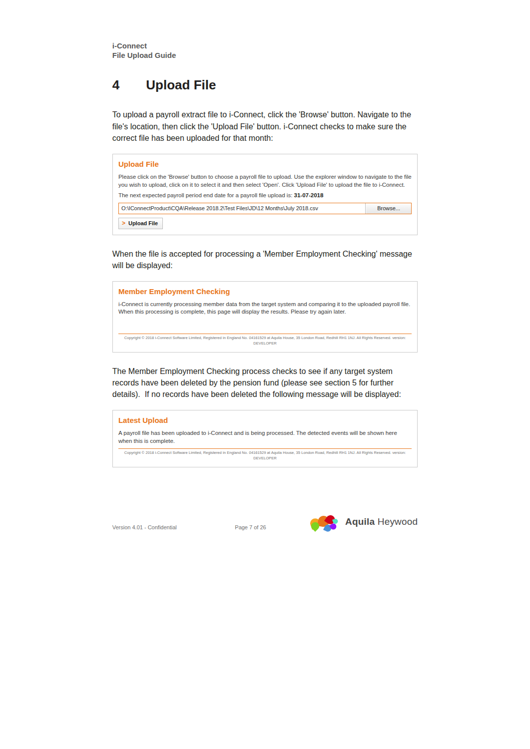i-Connect
File Upload Guide
4 Upload File
To upload a payroll extract file to i-Connect, click the 'Browse' button. Navigate to the file's location, then click the 'Upload File' button. i-Connect checks to make sure the correct file has been uploaded for that month:
Upload File
Please click on the 'Browse' button to choose a payroll file to upload. Use the explorer window to navigate to the file you wish to upload, click on it to select it and then select 'Open'. Click 'Upload File' to upload the file to i-Connect.
The next expected payroll period end date for a payroll file upload is: 31-07-2018
O:\IConnectProduct\CQA\Release 2018.2\Test Files\JD\12 Months\July 2018.csv
Browse...
>Upload File
When the file is accepted for processing a 'Member Employment Checking' message will be displayed:
Member Employment Checking
i-Connect is currently processing member data from the target system and comparing it to the uploaded payroll file. When this processing is complete, this page will display the results. Please try again later.
Copyright © 2018 i-Connect Software Limited, Registered in England No. 04161529 at Aquila House, 35 London Road, Redhill RH1 1NJ. All Rights Reserved. version: DEVELOPER
The Member Employment Checking process checks to see if any target system records have been deleted by the pension fund (please see section 5 for further details). If no records have been deleted the following message will be displayed:
Latest Upload
A payroll file has been uploaded to i-Connect and is being processed. The detected events will be shown here when this is complete.
Copyright © 2018 i-Connect Software Limited, Registered in England No. 04161529 at Aquila House, 35 London Road, Redhill RH1 1NJ. All Rights Reserved. version: DEVELOPER
Version 4.01 - Confidential
Page 7 of 26
Aquila Heywood